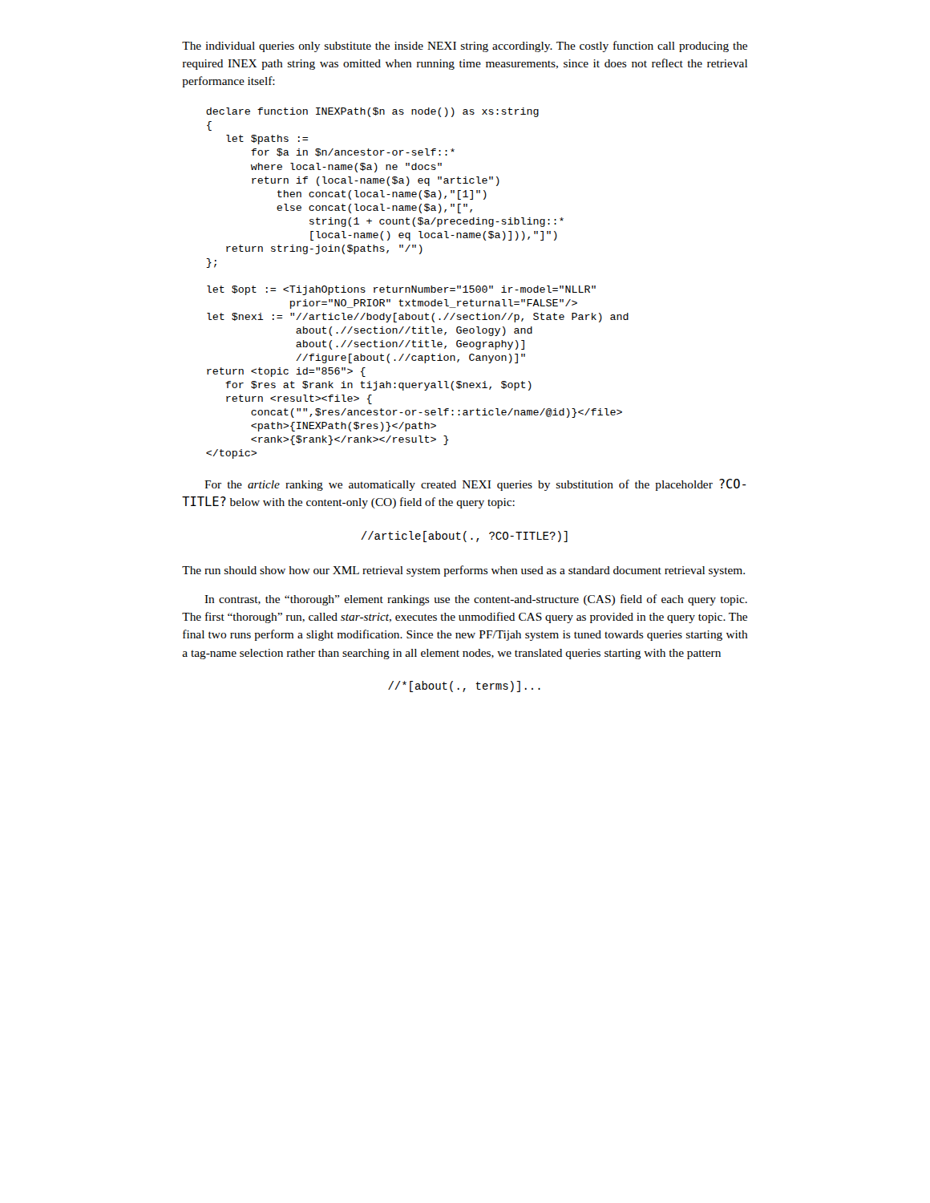The individual queries only substitute the inside NEXI string accordingly. The costly function call producing the required INEX path string was omitted when running time measurements, since it does not reflect the retrieval performance itself:
declare function INEXPath($n as node()) as xs:string
{
   let $paths :=
       for $a in $n/ancestor-or-self::*
       where local-name($a) ne "docs"
       return if (local-name($a) eq "article")
           then concat(local-name($a),"[1]")
           else concat(local-name($a),"[",
                string(1 + count($a/preceding-sibling::*
                [local-name() eq local-name($a)])),"]")
   return string-join($paths, "/")
};

let $opt := <TijahOptions returnNumber="1500" ir-model="NLLR"
             prior="NO_PRIOR" txtmodel_returnall="FALSE"/>
let $nexi := "//article//body[about(.//section//p, State Park) and
              about(.//section//title, Geology) and
              about(.//section//title, Geography)]
              //figure[about(.//caption, Canyon)]"
return <topic id="856"> {
   for $res at $rank in tijah:queryall($nexi, $opt)
   return <result><file> {
       concat("",$res/ancestor-or-self::article/name/@id)}</file>
       <path>{INEXPath($res)}</path>
       <rank>{$rank}</rank></result> }
</topic>
For the article ranking we automatically created NEXI queries by substitution of the placeholder ?CO-TITLE? below with the content-only (CO) field of the query topic:
//article[about(., ?CO-TITLE?)]
The run should show how our XML retrieval system performs when used as a standard document retrieval system.
In contrast, the “thorough” element rankings use the content-and-structure (CAS) field of each query topic. The first “thorough” run, called star-strict, executes the unmodified CAS query as provided in the query topic. The final two runs perform a slight modification. Since the new PF/Tijah system is tuned towards queries starting with a tag-name selection rather than searching in all element nodes, we translated queries starting with the pattern
//*[about(., terms)]...